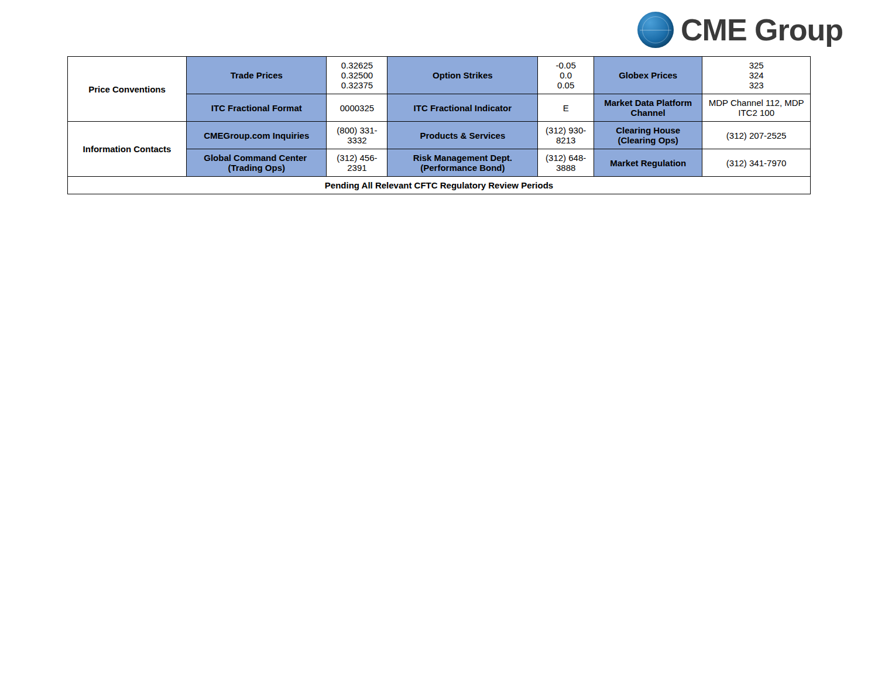CME Group
| Price Conventions | Trade Prices | 0.32625 0.32500 0.32375 | Option Strikes | -0.05 0.0 0.05 | Globex Prices | 325 324 323 |
| ITC Fractional Format | 0000325 | ITC Fractional Indicator | E | Market Data Platform Channel | MDP Channel 112, MDP ITC2 100 |
| Information Contacts | CMEGroup.com Inquiries | (800) 331-3332 | Products & Services | (312) 930-8213 | Clearing House (Clearing Ops) | (312) 207-2525 |
| Global Command Center (Trading Ops) | (312) 456-2391 | Risk Management Dept. (Performance Bond) | (312) 648-3888 | Market Regulation | (312) 341-7970 |
| Pending All Relevant CFTC Regulatory Review Periods |